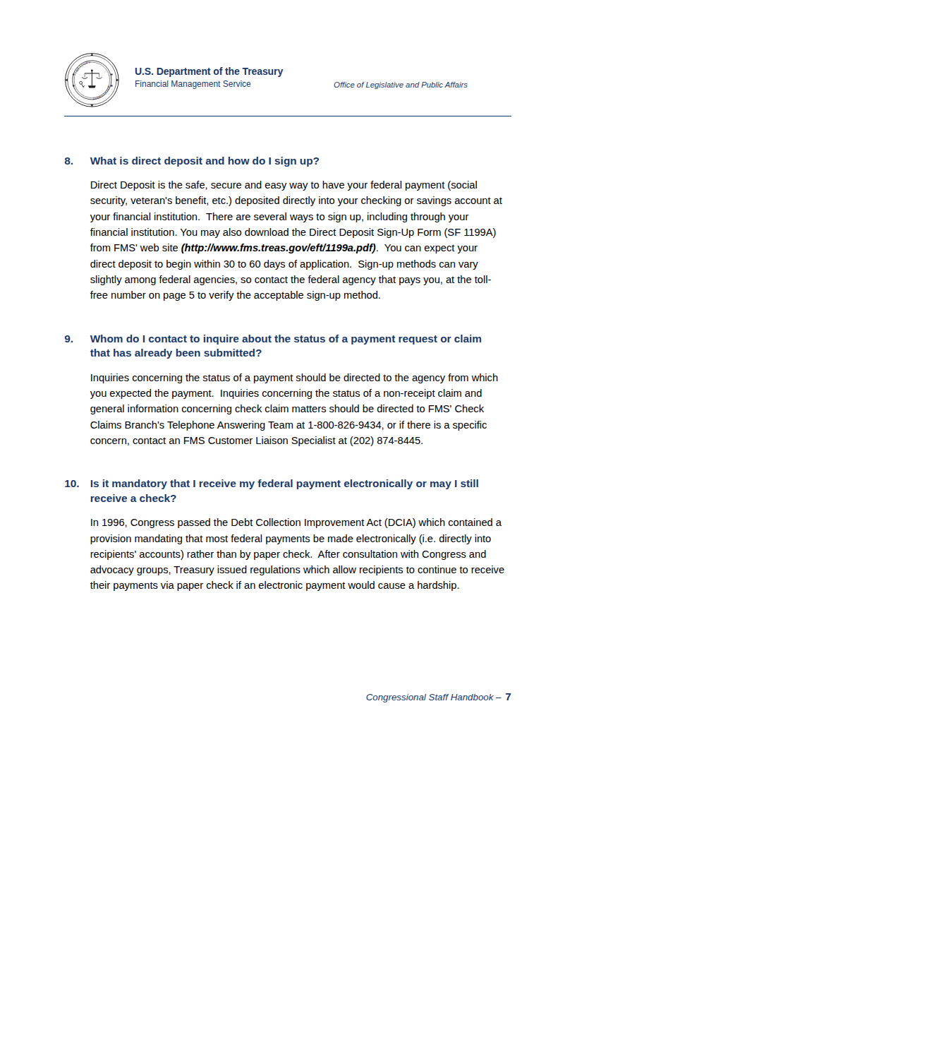TREASURY MANAGEMENT ★ ★ ★ ★
U.S. Department of the Treasury
Financial Management Service
Office of Legislative and Public Affairs
8. What is direct deposit and how do I sign up?
Direct Deposit is the safe, secure and easy way to have your federal payment (social security, veteran's benefit, etc.) deposited directly into your checking or savings account at your financial institution. There are several ways to sign up, including through your financial institution. You may also download the Direct Deposit Sign-Up Form (SF 1199A) from FMS' web site (http://www.fms.treas.gov/eft/1199a.pdf). You can expect your direct deposit to begin within 30 to 60 days of application. Sign-up methods can vary slightly among federal agencies, so contact the federal agency that pays you, at the toll-free number on page 5 to verify the acceptable sign-up method.
9. Whom do I contact to inquire about the status of a payment request or claim that has already been submitted?
Inquiries concerning the status of a payment should be directed to the agency from which you expected the payment. Inquiries concerning the status of a non-receipt claim and general information concerning check claim matters should be directed to FMS' Check Claims Branch's Telephone Answering Team at 1-800-826-9434, or if there is a specific concern, contact an FMS Customer Liaison Specialist at (202) 874-8445.
10. Is it mandatory that I receive my federal payment electronically or may I still receive a check?
In 1996, Congress passed the Debt Collection Improvement Act (DCIA) which contained a provision mandating that most federal payments be made electronically (i.e. directly into recipients' accounts) rather than by paper check. After consultation with Congress and advocacy groups, Treasury issued regulations which allow recipients to continue to receive their payments via paper check if an electronic payment would cause a hardship.
Congressional Staff Handbook –7